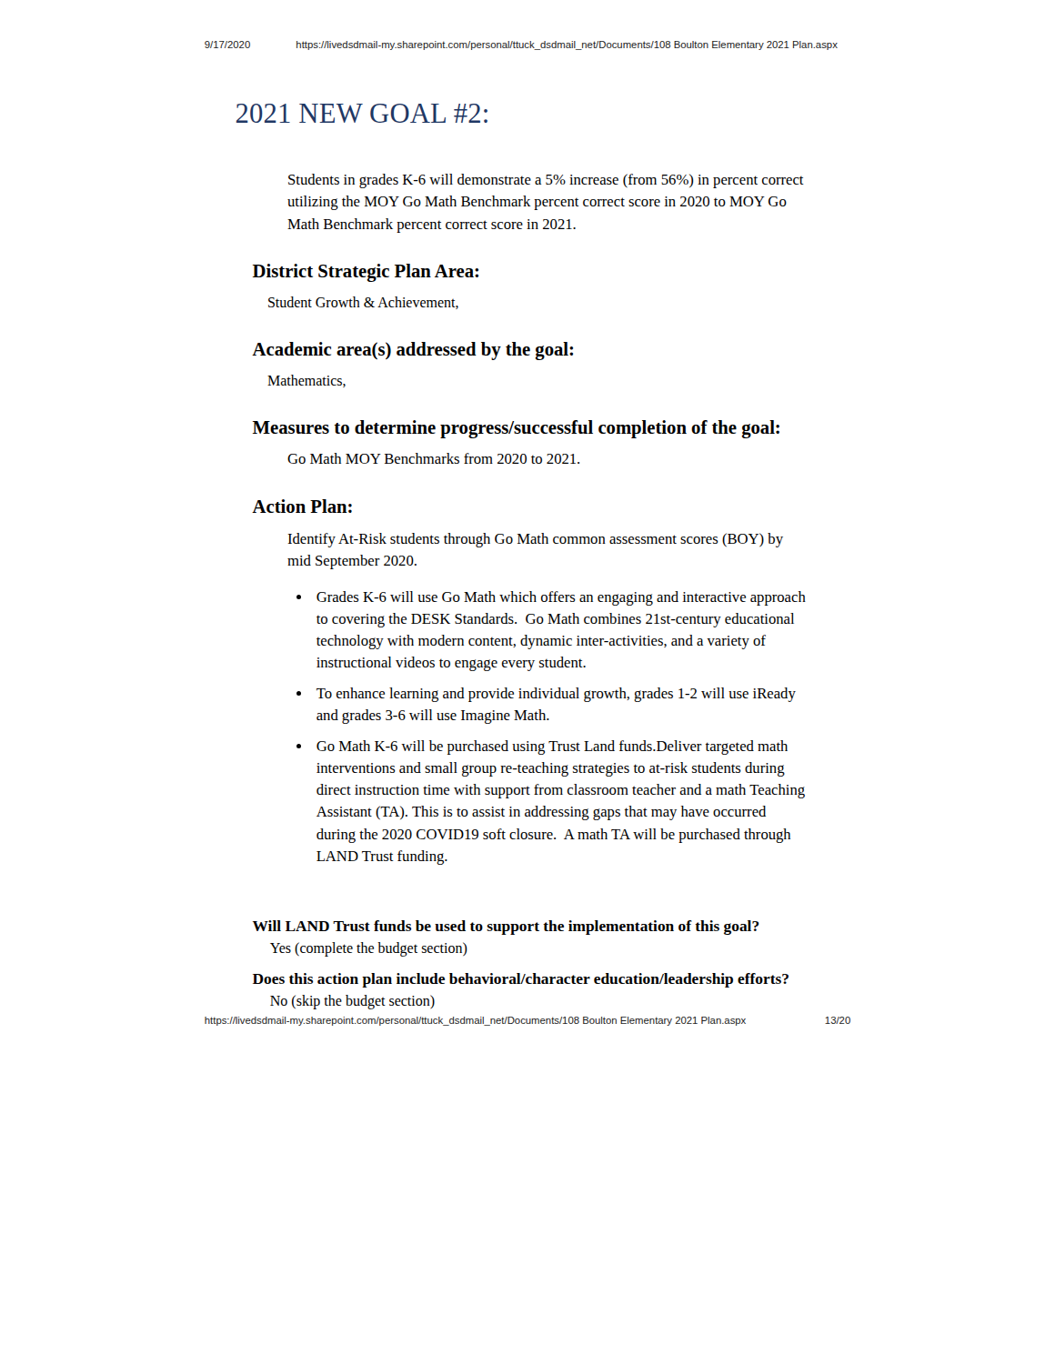9/17/2020 https://livedsdmail-my.sharepoint.com/personal/ttuck_dsdmail_net/Documents/108 Boulton Elementary 2021 Plan.aspx
2021 NEW GOAL #2:
Students in grades K-6 will demonstrate a 5% increase (from 56%) in percent correct utilizing the MOY Go Math Benchmark percent correct score in 2020 to MOY Go Math Benchmark percent correct score in 2021.
District Strategic Plan Area:
Student Growth & Achievement,
Academic area(s) addressed by the goal:
Mathematics,
Measures to determine progress/successful completion of the goal:
Go Math MOY Benchmarks from 2020 to 2021.
Action Plan:
Identify At-Risk students through Go Math common assessment scores (BOY) by mid September 2020.
Grades K-6 will use Go Math which offers an engaging and interactive approach to covering the DESK Standards. Go Math combines 21st-century educational technology with modern content, dynamic inter-activities, and a variety of instructional videos to engage every student.
To enhance learning and provide individual growth, grades 1-2 will use iReady and grades 3-6 will use Imagine Math.
Go Math K-6 will be purchased using Trust Land funds.Deliver targeted math interventions and small group re-teaching strategies to at-risk students during direct instruction time with support from classroom teacher and a math Teaching Assistant (TA). This is to assist in addressing gaps that may have occurred during the 2020 COVID19 soft closure. A math TA will be purchased through LAND Trust funding.
Will LAND Trust funds be used to support the implementation of this goal?
Yes (complete the budget section)
Does this action plan include behavioral/character education/leadership efforts?
No (skip the budget section)
https://livedsdmail-my.sharepoint.com/personal/ttuck_dsdmail_net/Documents/108 Boulton Elementary 2021 Plan.aspx 13/20